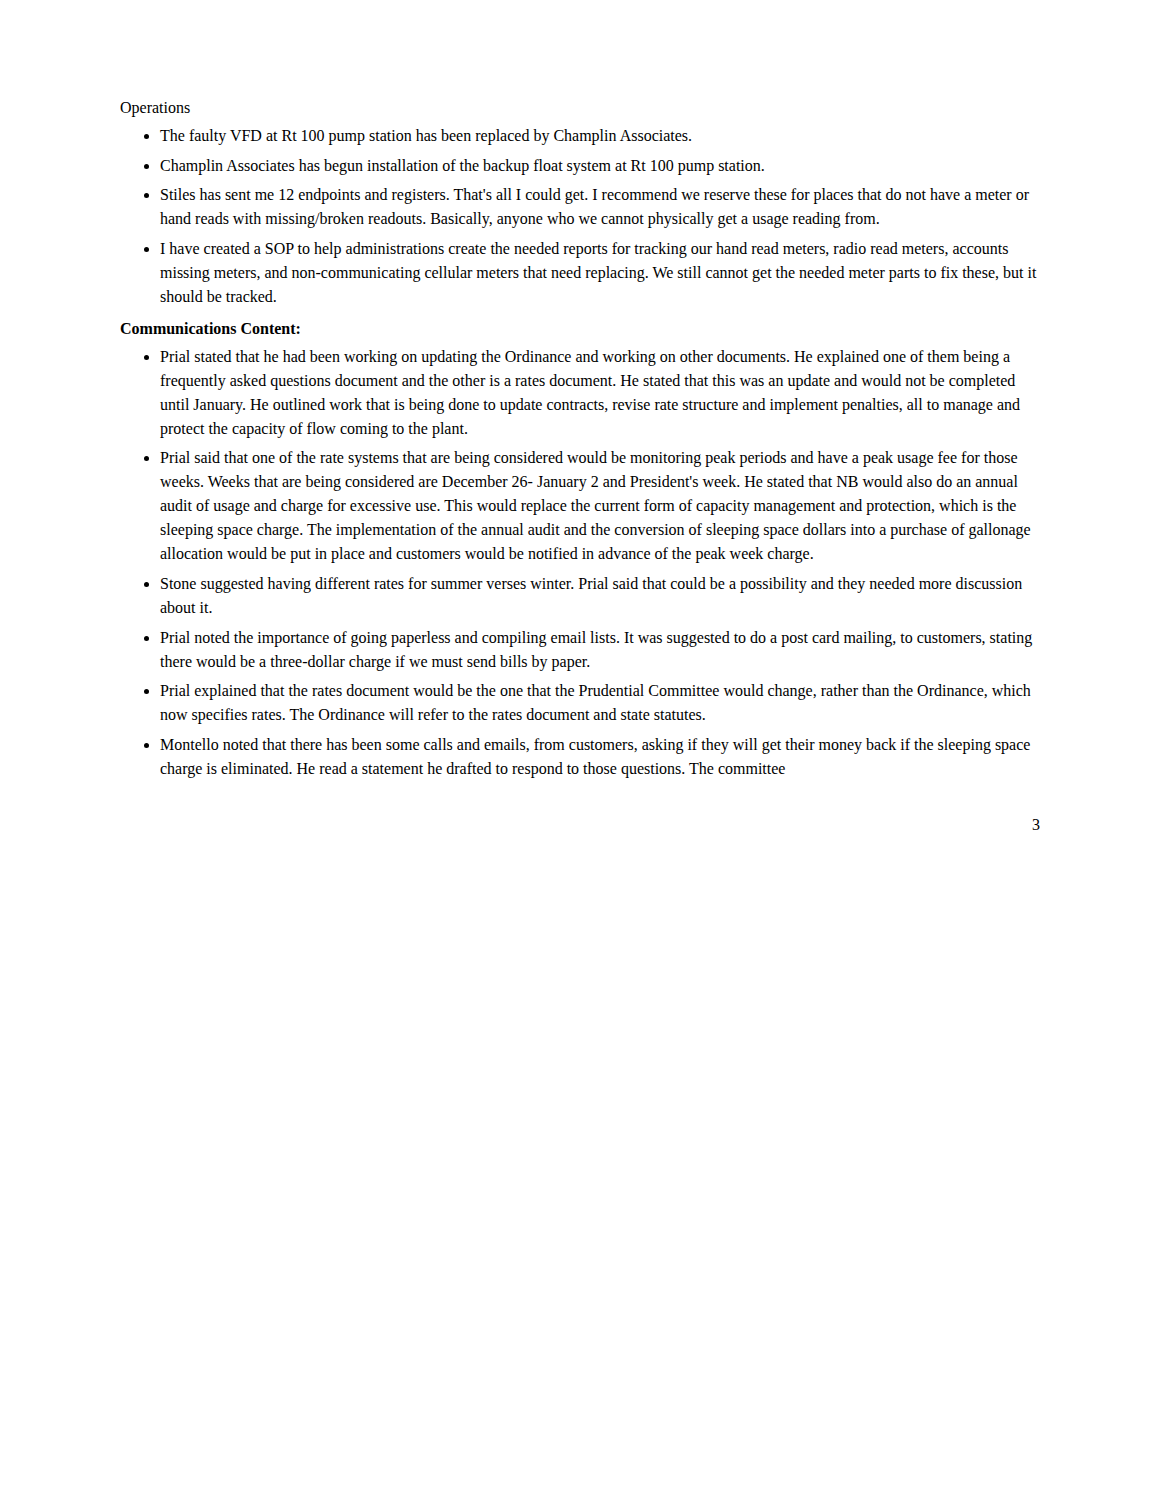Operations
The faulty VFD at Rt 100 pump station has been replaced by Champlin Associates.
Champlin Associates has begun installation of the backup float system at Rt 100 pump station.
Stiles has sent me 12 endpoints and registers. That's all I could get. I recommend we reserve these for places that do not have a meter or hand reads with missing/broken readouts. Basically, anyone who we cannot physically get a usage reading from.
I have created a SOP to help administrations create the needed reports for tracking our hand read meters, radio read meters, accounts missing meters, and non-communicating cellular meters that need replacing. We still cannot get the needed meter parts to fix these, but it should be tracked.
Communications Content:
Prial stated that he had been working on updating the Ordinance and working on other documents. He explained one of them being a frequently asked questions document and the other is a rates document. He stated that this was an update and would not be completed until January. He outlined work that is being done to update contracts, revise rate structure and implement penalties, all to manage and protect the capacity of flow coming to the plant.
Prial said that one of the rate systems that are being considered would be monitoring peak periods and have a peak usage fee for those weeks. Weeks that are being considered are December 26- January 2 and President's week. He stated that NB would also do an annual audit of usage and charge for excessive use. This would replace the current form of capacity management and protection, which is the sleeping space charge. The implementation of the annual audit and the conversion of sleeping space dollars into a purchase of gallonage allocation would be put in place and customers would be notified in advance of the peak week charge.
Stone suggested having different rates for summer verses winter. Prial said that could be a possibility and they needed more discussion about it.
Prial noted the importance of going paperless and compiling email lists. It was suggested to do a post card mailing, to customers, stating there would be a three-dollar charge if we must send bills by paper.
Prial explained that the rates document would be the one that the Prudential Committee would change, rather than the Ordinance, which now specifies rates. The Ordinance will refer to the rates document and state statutes.
Montello noted that there has been some calls and emails, from customers, asking if they will get their money back if the sleeping space charge is eliminated. He read a statement he drafted to respond to those questions. The committee
3